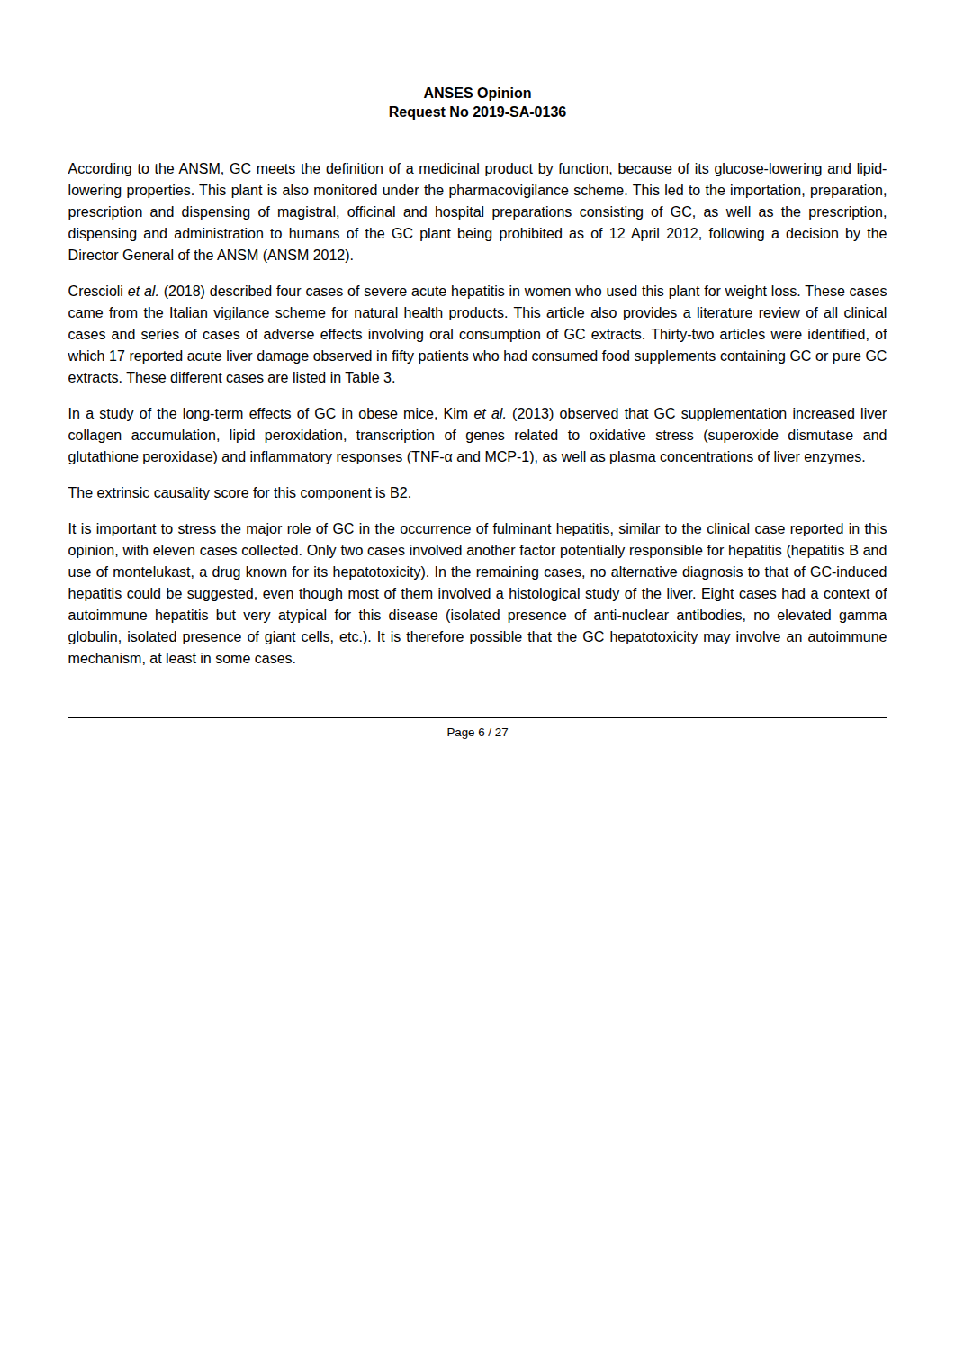ANSES Opinion Request No 2019-SA-0136
According to the ANSM, GC meets the definition of a medicinal product by function, because of its glucose-lowering and lipid-lowering properties. This plant is also monitored under the pharmacovigilance scheme. This led to the importation, preparation, prescription and dispensing of magistral, officinal and hospital preparations consisting of GC, as well as the prescription, dispensing and administration to humans of the GC plant being prohibited as of 12 April 2012, following a decision by the Director General of the ANSM (ANSM 2012).
Crescioli et al. (2018) described four cases of severe acute hepatitis in women who used this plant for weight loss. These cases came from the Italian vigilance scheme for natural health products. This article also provides a literature review of all clinical cases and series of cases of adverse effects involving oral consumption of GC extracts. Thirty-two articles were identified, of which 17 reported acute liver damage observed in fifty patients who had consumed food supplements containing GC or pure GC extracts. These different cases are listed in Table 3.
In a study of the long-term effects of GC in obese mice, Kim et al. (2013) observed that GC supplementation increased liver collagen accumulation, lipid peroxidation, transcription of genes related to oxidative stress (superoxide dismutase and glutathione peroxidase) and inflammatory responses (TNF-α and MCP-1), as well as plasma concentrations of liver enzymes.
The extrinsic causality score for this component is B2.
It is important to stress the major role of GC in the occurrence of fulminant hepatitis, similar to the clinical case reported in this opinion, with eleven cases collected. Only two cases involved another factor potentially responsible for hepatitis (hepatitis B and use of montelukast, a drug known for its hepatotoxicity). In the remaining cases, no alternative diagnosis to that of GC-induced hepatitis could be suggested, even though most of them involved a histological study of the liver. Eight cases had a context of autoimmune hepatitis but very atypical for this disease (isolated presence of anti-nuclear antibodies, no elevated gamma globulin, isolated presence of giant cells, etc.). It is therefore possible that the GC hepatotoxicity may involve an autoimmune mechanism, at least in some cases.
Page 6 / 27